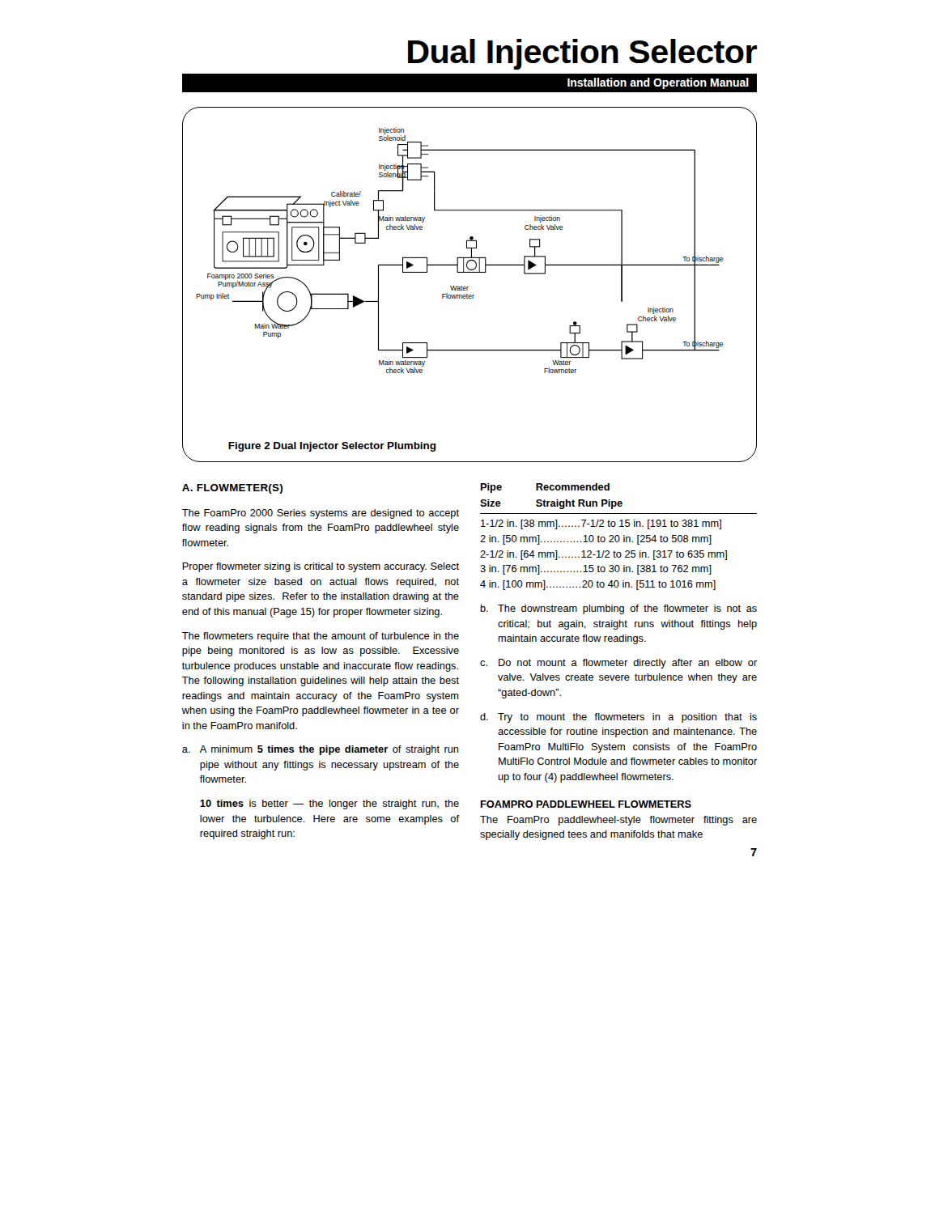Dual Injection Selector
Installation and Operation Manual
Injection Solenoid Injection Solenoid Calibrate/ Inject Valve Foampro 2000 Series Pump/Motor Assy Pump Inlet Main Water Pump Main waterway check Valve Main waterway check Valve Water Flowmeter Water Flowmeter Injection Check Valve Injection Check Valve To Discharge To Discharge
Figure 2 Dual Injector Selector Plumbing
A. FLOWMETER(S)
The FoamPro 2000 Series systems are designed to accept flow reading signals from the FoamPro paddlewheel style flowmeter.
Proper flowmeter sizing is critical to system accuracy. Select a flowmeter size based on actual flows required, not standard pipe sizes. Refer to the installation drawing at the end of this manual (Page 15) for proper flowmeter sizing.
The flowmeters require that the amount of turbulence in the pipe being monitored is as low as possible. Excessive turbulence produces unstable and inaccurate flow readings. The following installation guidelines will help attain the best readings and maintain accuracy of the FoamPro system when using the FoamPro paddlewheel flowmeter in a tee or in the FoamPro manifold.
a.
A minimum 5 times the pipe diameter of straight run pipe without any fittings is necessary upstream of the flowmeter.
10 times is better — the longer the straight run, the lower the turbulence. Here are some examples of required straight run:
| Pipe | Recommended |
| --- | --- |
| Size | Straight Run Pipe |
| 1-1/2 in. [38 mm] ....... 7-1/2 to 15 in. [191 to 381 mm] |
| 2 in. [50 mm] ............. 10 to 20 in. [254 to 508 mm] |
| 2-1/2 in. [64 mm] ....... 12-1/2 to 25 in. [317 to 635 mm] |
| 3 in. [76 mm] ............. 15 to 30 in. [381 to 762 mm] |
| 4 in. [100 mm] ........... 20 to 40 in. [511 to 1016 mm] |
b.
The downstream plumbing of the flowmeter is not as critical; but again, straight runs without fittings help maintain accurate flow readings.
c.
Do not mount a flowmeter directly after an elbow or valve. Valves create severe turbulence when they are “gated-down”.
d.
Try to mount the flowmeters in a position that is accessible for routine inspection and maintenance. The FoamPro MultiFlo System consists of the FoamPro MultiFlo Control Module and flowmeter cables to monitor up to four (4) paddlewheel flowmeters.
FOAMPRO PADDLEWHEEL FLOWMETERS
The FoamPro paddlewheel-style flowmeter fittings are specially designed tees and manifolds that make
7